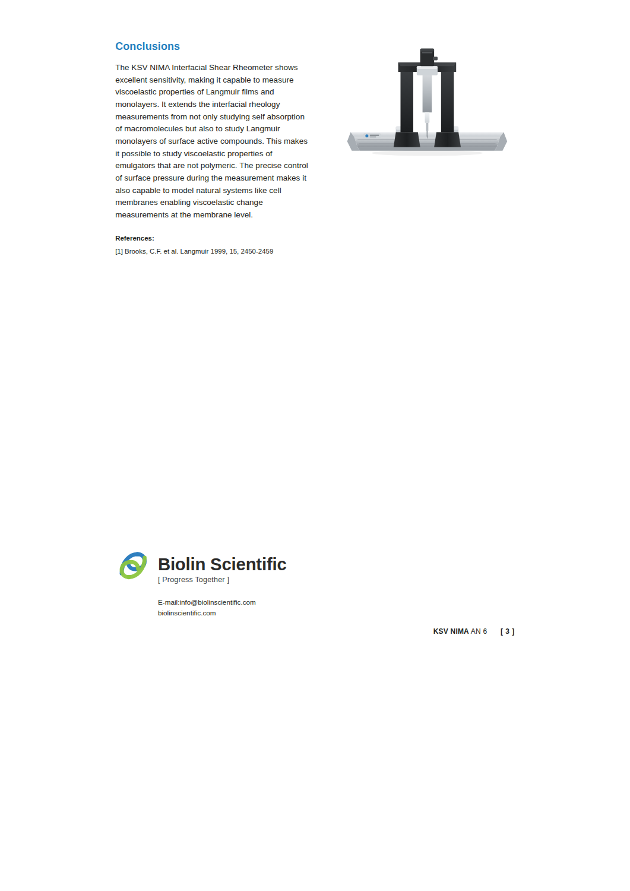Conclusions
The KSV NIMA Interfacial Shear Rheometer shows excellent sensitivity, making it capable to measure viscoelastic properties of Langmuir films and monolayers. It extends the interfacial rheology measurements from not only studying self absorption of macromolecules but also to study Langmuir monolayers of surface active compounds. This makes it possible to study viscoelastic properties of emulgators that are not polymeric. The precise control of surface pressure during the measurement makes it also capable to model natural systems like cell membranes enabling viscoelastic change measurements at the membrane level.
References:
[1] Brooks, C.F. et al. Langmuir 1999, 15, 2450-2459
Biolin Scientific
[ Progress Together ]
E-mail:info@biolinscientific.com
biolinscientific.com
KSV NIMA AN 6
[ 3 ]